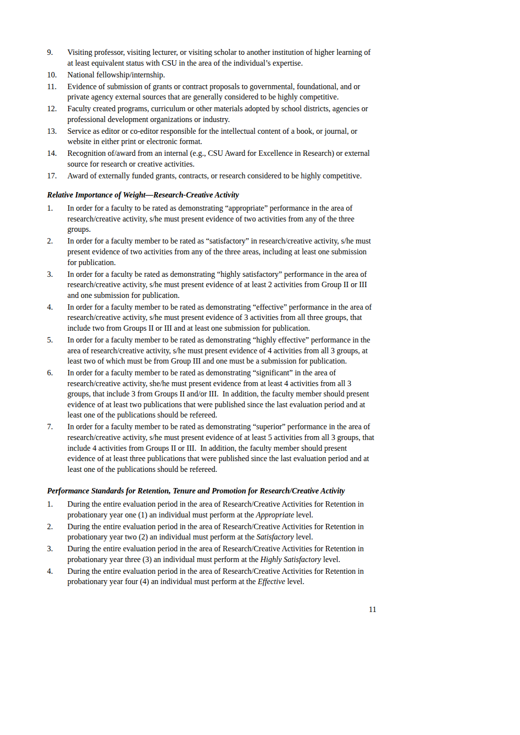9. Visiting professor, visiting lecturer, or visiting scholar to another institution of higher learning of at least equivalent status with CSU in the area of the individual’s expertise.
10. National fellowship/internship.
11. Evidence of submission of grants or contract proposals to governmental, foundational, and or private agency external sources that are generally considered to be highly competitive.
12. Faculty created programs, curriculum or other materials adopted by school districts, agencies or professional development organizations or industry.
13. Service as editor or co-editor responsible for the intellectual content of a book, or journal, or website in either print or electronic format.
14. Recognition of/award from an internal (e.g., CSU Award for Excellence in Research) or external source for research or creative activities.
17. Award of externally funded grants, contracts, or research considered to be highly competitive.
Relative Importance of Weight—Research-Creative Activity
1. In order for a faculty to be rated as demonstrating “appropriate” performance in the area of research/creative activity, s/he must present evidence of two activities from any of the three groups.
2. In order for a faculty member to be rated as “satisfactory” in research/creative activity, s/he must present evidence of two activities from any of the three areas, including at least one submission for publication.
3. In order for a faculty be rated as demonstrating “highly satisfactory” performance in the area of research/creative activity, s/he must present evidence of at least 2 activities from Group II or III and one submission for publication.
4. In order for a faculty member to be rated as demonstrating “effective” performance in the area of research/creative activity, s/he must present evidence of 3 activities from all three groups, that include two from Groups II or III and at least one submission for publication.
5. In order for a faculty member to be rated as demonstrating “highly effective” performance in the area of research/creative activity, s/he must present evidence of 4 activities from all 3 groups, at least two of which must be from Group III and one must be a submission for publication.
6. In order for a faculty member to be rated as demonstrating “significant” in the area of research/creative activity, she/he must present evidence from at least 4 activities from all 3 groups, that include 3 from Groups II and/or III. In addition, the faculty member should present evidence of at least two publications that were published since the last evaluation period and at least one of the publications should be refereed.
7. In order for a faculty member to be rated as demonstrating “superior” performance in the area of research/creative activity, s/he must present evidence of at least 5 activities from all 3 groups, that include 4 activities from Groups II or III. In addition, the faculty member should present evidence of at least three publications that were published since the last evaluation period and at least one of the publications should be refereed.
Performance Standards for Retention, Tenure and Promotion for Research/Creative Activity
1. During the entire evaluation period in the area of Research/Creative Activities for Retention in probationary year one (1) an individual must perform at the Appropriate level.
2. During the entire evaluation period in the area of Research/Creative Activities for Retention in probationary year two (2) an individual must perform at the Satisfactory level.
3. During the entire evaluation period in the area of Research/Creative Activities for Retention in probationary year three (3) an individual must perform at the Highly Satisfactory level.
4. During the entire evaluation period in the area of Research/Creative Activities for Retention in probationary year four (4) an individual must perform at the Effective level.
11